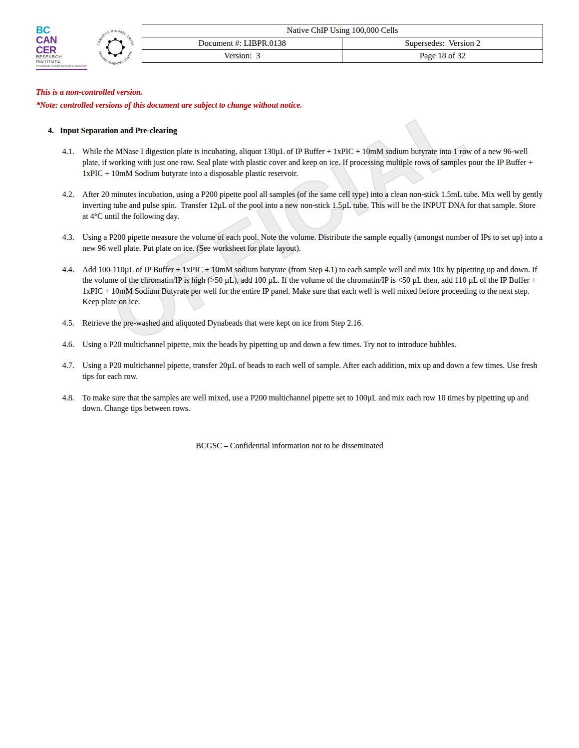OFFICIAL
BC
CAN
CER RESEARCH INSTITUTE Provincial Health Services Authority
CANADA'S MICHAEL SMITH GENOME SCIENCES CENTRE
| Native ChIP Using 100,000 Cells |
| Document #: LIBPR.0138 | Supersedes: Version 2 |
| Version: 3 | Page 18 of 32 |
This is a non-controlled version.
*Note: controlled versions of this document are subject to change without notice.
4. Input Separation and Pre-clearing
4.1. While the MNase I digestion plate is incubating, aliquot 130µL of IP Buffer + 1xPIC + 10mM sodium butyrate into 1 row of a new 96-well plate, if working with just one row. Seal plate with plastic cover and keep on ice. If processing multiple rows of samples pour the IP Buffer + 1xPIC + 10mM Sodium butyrate into a disposable plastic reservoir.
4.2. After 20 minutes incubation, using a P200 pipette pool all samples (of the same cell type) into a clean non-stick 1.5mL tube. Mix well by gently inverting tube and pulse spin. Transfer 12µL of the pool into a new non-stick 1.5µL tube. This will be the INPUT DNA for that sample. Store at 4°C until the following day.
4.3. Using a P200 pipette measure the volume of each pool. Note the volume. Distribute the sample equally (amongst number of IPs to set up) into a new 96 well plate. Put plate on ice. (See worksheet for plate layout).
4.4. Add 100-110µL of IP Buffer + 1xPIC + 10mM sodium butyrate (from Step 4.1) to each sample well and mix 10x by pipetting up and down. If the volume of the chromatin/IP is high (>50 µL), add 100 µL. If the volume of the chromatin/IP is <50 µL then, add 110 µL of the IP Buffer + 1xPIC + 10mM Sodium Butyrate per well for the entire IP panel. Make sure that each well is well mixed before proceeding to the next step. Keep plate on ice.
4.5. Retrieve the pre-washed and aliquoted Dynabeads that were kept on ice from Step 2.16.
4.6. Using a P20 multichannel pipette, mix the beads by pipetting up and down a few times. Try not to introduce bubbles.
4.7. Using a P20 multichannel pipette, transfer 20µL of beads to each well of sample. After each addition, mix up and down a few times. Use fresh tips for each row.
4.8. To make sure that the samples are well mixed, use a P200 multichannel pipette set to 100µL and mix each row 10 times by pipetting up and down. Change tips between rows.
BCGSC – Confidential information not to be disseminated